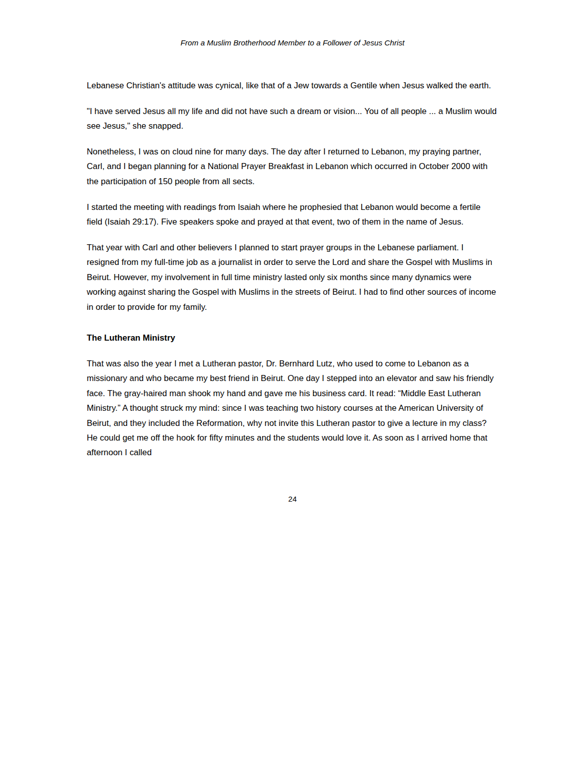From a Muslim Brotherhood Member to a Follower of Jesus Christ
Lebanese Christian's attitude was cynical, like that of a Jew towards a Gentile when Jesus walked the earth.
"I have served Jesus all my life and did not have such a dream or vision... You of all people ... a Muslim would see Jesus," she snapped.
Nonetheless, I was on cloud nine for many days. The day after I returned to Lebanon, my praying partner, Carl, and I began planning for a National Prayer Breakfast in Lebanon which occurred in October 2000 with the participation of 150 people from all sects.
I started the meeting with readings from Isaiah where he prophesied that Lebanon would become a fertile field (Isaiah 29:17). Five speakers spoke and prayed at that event, two of them in the name of Jesus.
That year with Carl and other believers I planned to start prayer groups in the Lebanese parliament. I resigned from my full-time job as a journalist in order to serve the Lord and share the Gospel with Muslims in Beirut. However, my involvement in full time ministry lasted only six months since many dynamics were working against sharing the Gospel with Muslims in the streets of Beirut. I had to find other sources of income in order to provide for my family.
The Lutheran Ministry
That was also the year I met a Lutheran pastor, Dr. Bernhard Lutz, who used to come to Lebanon as a missionary and who became my best friend in Beirut. One day I stepped into an elevator and saw his friendly face. The gray-haired man shook my hand and gave me his business card. It read: “Middle East Lutheran Ministry.” A thought struck my mind: since I was teaching two history courses at the American University of Beirut, and they included the Reformation, why not invite this Lutheran pastor to give a lecture in my class? He could get me off the hook for fifty minutes and the students would love it. As soon as I arrived home that afternoon I called
24